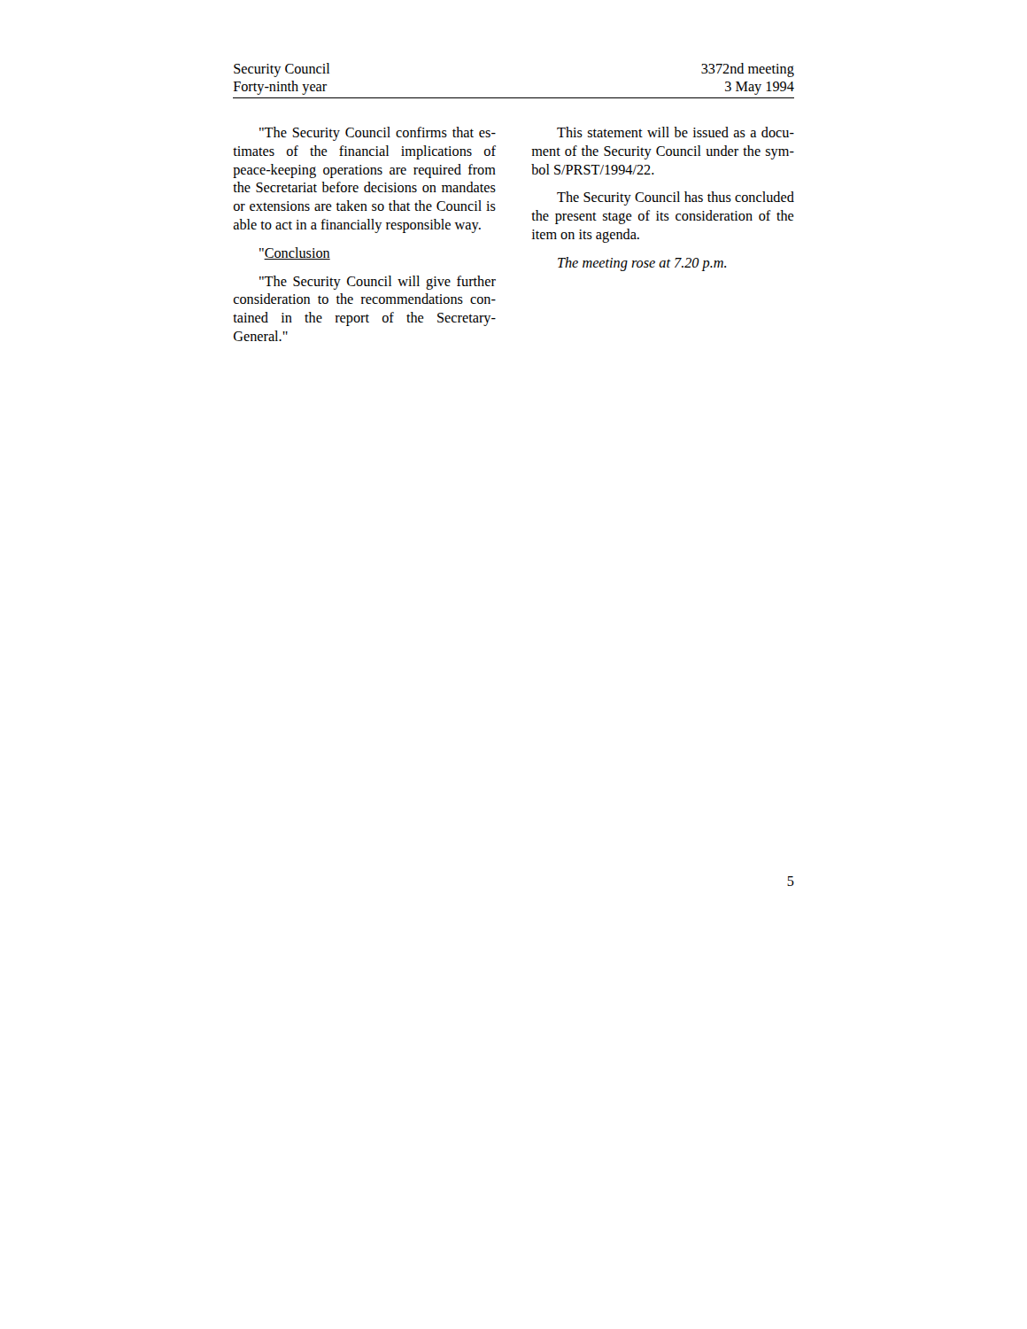| Security Council | 3372nd meeting |
| Forty-ninth year | 3 May 1994 |
"The Security Council confirms that estimates of the financial implications of peace-keeping operations are required from the Secretariat before decisions on mandates or extensions are taken so that the Council is able to act in a financially responsible way.
"Conclusion
"The Security Council will give further consideration to the recommendations contained in the report of the Secretary-General."
This statement will be issued as a document of the Security Council under the symbol S/PRST/1994/22.
The Security Council has thus concluded the present stage of its consideration of the item on its agenda.
The meeting rose at 7.20 p.m.
5